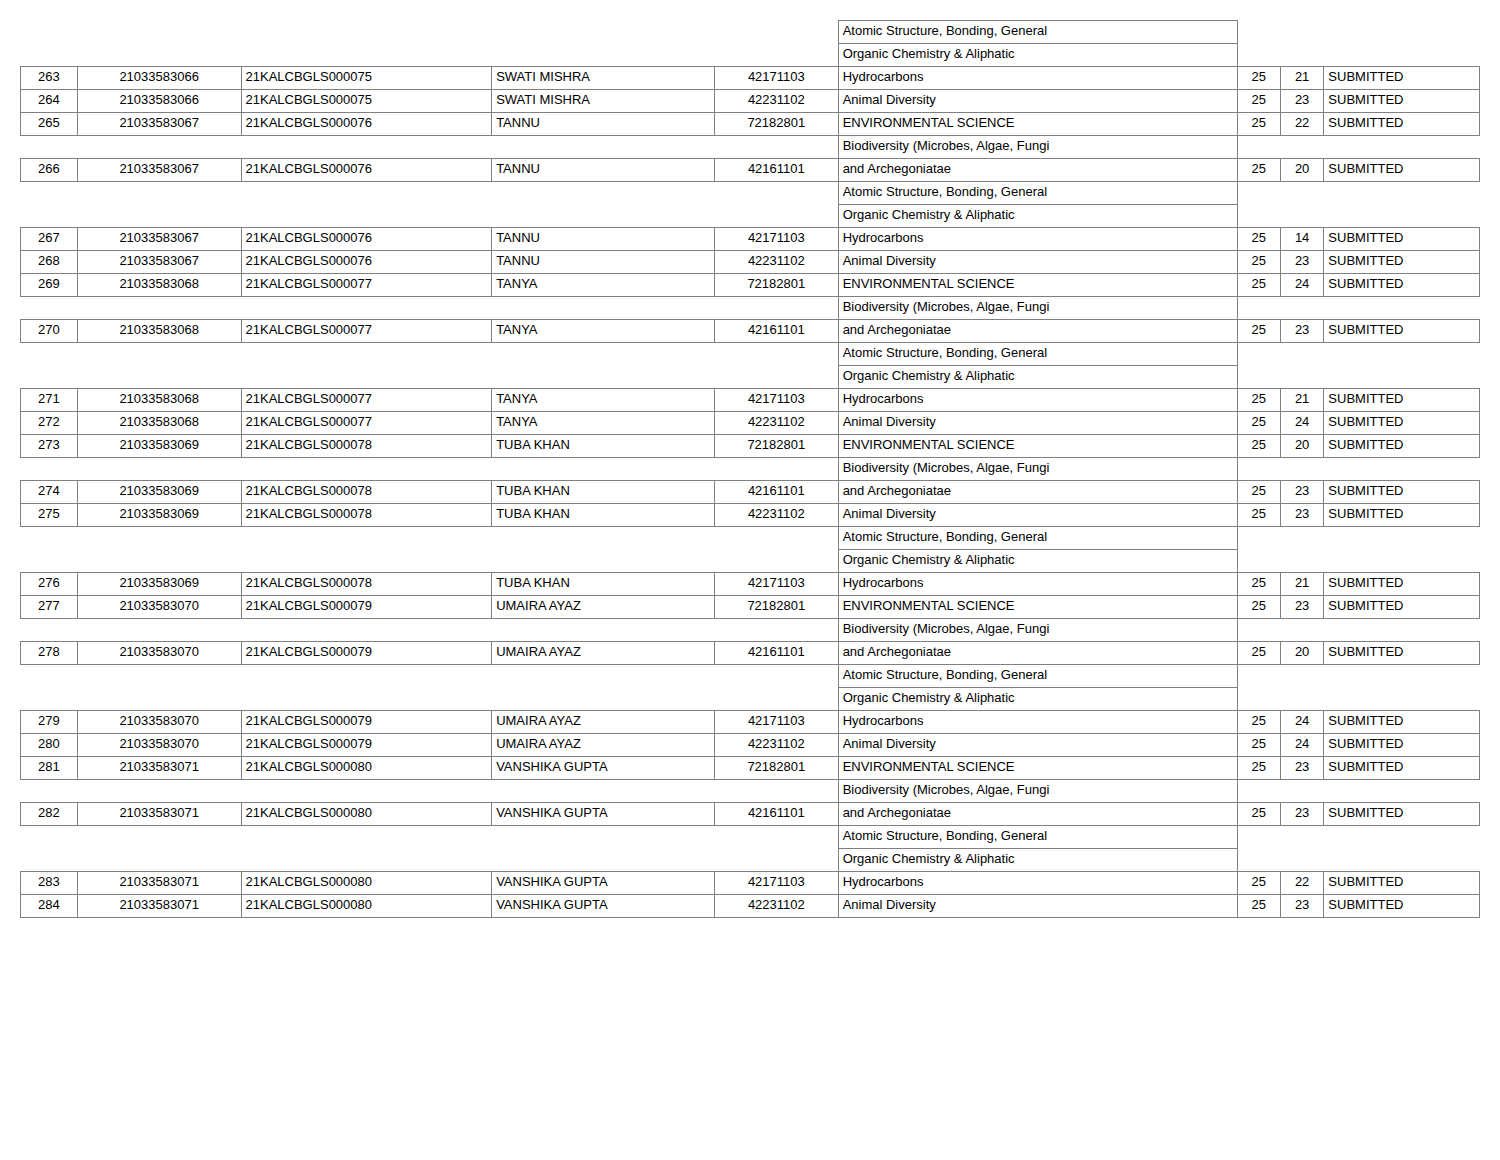| | | | | | Atomic Structure, Bonding, General | | | |
| | | | | | Organic Chemistry & Aliphatic | | | |
| 263 | 21033583066 | 21KALCBGLS000075 | SWATI MISHRA | 42171103 | Hydrocarbons | 25 | 21 | SUBMITTED |
| 264 | 21033583066 | 21KALCBGLS000075 | SWATI MISHRA | 42231102 | Animal Diversity | 25 | 23 | SUBMITTED |
| 265 | 21033583067 | 21KALCBGLS000076 | TANNU | 72182801 | ENVIRONMENTAL SCIENCE | 25 | 22 | SUBMITTED |
| | | | | | Biodiversity (Microbes, Algae, Fungi | | | |
| 266 | 21033583067 | 21KALCBGLS000076 | TANNU | 42161101 | and Archegoniatae | 25 | 20 | SUBMITTED |
| | | | | | Atomic Structure, Bonding, General | | | |
| | | | | | Organic Chemistry & Aliphatic | | | |
| 267 | 21033583067 | 21KALCBGLS000076 | TANNU | 42171103 | Hydrocarbons | 25 | 14 | SUBMITTED |
| 268 | 21033583067 | 21KALCBGLS000076 | TANNU | 42231102 | Animal Diversity | 25 | 23 | SUBMITTED |
| 269 | 21033583068 | 21KALCBGLS000077 | TANYA | 72182801 | ENVIRONMENTAL SCIENCE | 25 | 24 | SUBMITTED |
| | | | | | Biodiversity (Microbes, Algae, Fungi | | | |
| 270 | 21033583068 | 21KALCBGLS000077 | TANYA | 42161101 | and Archegoniatae | 25 | 23 | SUBMITTED |
| | | | | | Atomic Structure, Bonding, General | | | |
| | | | | | Organic Chemistry & Aliphatic | | | |
| 271 | 21033583068 | 21KALCBGLS000077 | TANYA | 42171103 | Hydrocarbons | 25 | 21 | SUBMITTED |
| 272 | 21033583068 | 21KALCBGLS000077 | TANYA | 42231102 | Animal Diversity | 25 | 24 | SUBMITTED |
| 273 | 21033583069 | 21KALCBGLS000078 | TUBA KHAN | 72182801 | ENVIRONMENTAL SCIENCE | 25 | 20 | SUBMITTED |
| | | | | | Biodiversity (Microbes, Algae, Fungi | | | |
| 274 | 21033583069 | 21KALCBGLS000078 | TUBA KHAN | 42161101 | and Archegoniatae | 25 | 23 | SUBMITTED |
| 275 | 21033583069 | 21KALCBGLS000078 | TUBA KHAN | 42231102 | Animal Diversity | 25 | 23 | SUBMITTED |
| | | | | | Atomic Structure, Bonding, General | | | |
| | | | | | Organic Chemistry & Aliphatic | | | |
| 276 | 21033583069 | 21KALCBGLS000078 | TUBA KHAN | 42171103 | Hydrocarbons | 25 | 21 | SUBMITTED |
| 277 | 21033583070 | 21KALCBGLS000079 | UMAIRA AYAZ | 72182801 | ENVIRONMENTAL SCIENCE | 25 | 23 | SUBMITTED |
| | | | | | Biodiversity (Microbes, Algae, Fungi | | | |
| 278 | 21033583070 | 21KALCBGLS000079 | UMAIRA AYAZ | 42161101 | and Archegoniatae | 25 | 20 | SUBMITTED |
| | | | | | Atomic Structure, Bonding, General | | | |
| | | | | | Organic Chemistry & Aliphatic | | | |
| 279 | 21033583070 | 21KALCBGLS000079 | UMAIRA AYAZ | 42171103 | Hydrocarbons | 25 | 24 | SUBMITTED |
| 280 | 21033583070 | 21KALCBGLS000079 | UMAIRA AYAZ | 42231102 | Animal Diversity | 25 | 24 | SUBMITTED |
| 281 | 21033583071 | 21KALCBGLS000080 | VANSHIKA GUPTA | 72182801 | ENVIRONMENTAL SCIENCE | 25 | 23 | SUBMITTED |
| | | | | | Biodiversity (Microbes, Algae, Fungi | | | |
| 282 | 21033583071 | 21KALCBGLS000080 | VANSHIKA GUPTA | 42161101 | and Archegoniatae | 25 | 23 | SUBMITTED |
| | | | | | Atomic Structure, Bonding, General | | | |
| | | | | | Organic Chemistry & Aliphatic | | | |
| 283 | 21033583071 | 21KALCBGLS000080 | VANSHIKA GUPTA | 42171103 | Hydrocarbons | 25 | 22 | SUBMITTED |
| 284 | 21033583071 | 21KALCBGLS000080 | VANSHIKA GUPTA | 42231102 | Animal Diversity | 25 | 23 | SUBMITTED |